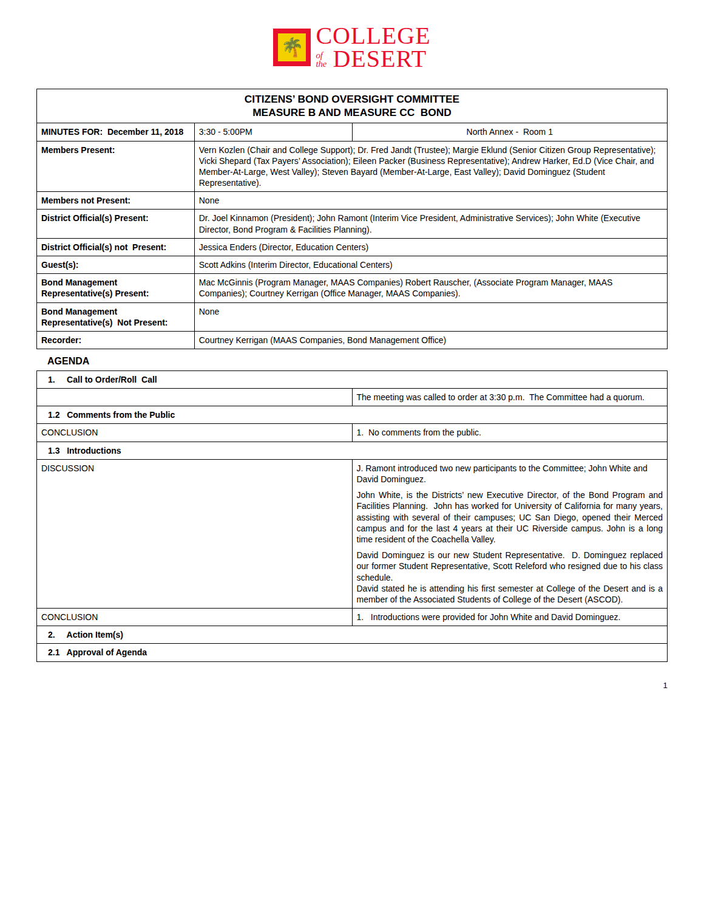COLLEGE
of the DESERT
| CITIZENS’ BOND OVERSIGHT COMMITTEE MEASURE B AND MEASURE CC BOND |
| MINUTES FOR: December 11, 2018 | 3:30 - 5:00PM | North Annex - Room 1 |
| Members Present: | Vern Kozlen (Chair and College Support); Dr. Fred Jandt (Trustee); Margie Eklund (Senior Citizen Group Representative); Vicki Shepard (Tax Payers’ Association); Eileen Packer (Business Representative); Andrew Harker, Ed.D (Vice Chair, and Member-At-Large, West Valley); Steven Bayard (Member-At-Large, East Valley); David Dominguez (Student Representative). |
| Members not Present: | None |
| District Official(s) Present: | Dr. Joel Kinnamon (President); John Ramont (Interim Vice President, Administrative Services); John White (Executive Director, Bond Program & Facilities Planning). |
| District Official(s) not Present: | Jessica Enders (Director, Education Centers) |
| Guest(s): | Scott Adkins (Interim Director, Educational Centers) |
| Bond Management Representative(s) Present: | Mac McGinnis (Program Manager, MAAS Companies) Robert Rauscher, (Associate Program Manager, MAAS Companies); Courtney Kerrigan (Office Manager, MAAS Companies). |
| Bond Management Representative(s) Not Present: | None |
| Recorder: | Courtney Kerrigan (MAAS Companies, Bond Management Office) |
AGENDA
| 1. Call to Order/Roll Call |
| | The meeting was called to order at 3:30 p.m. The Committee had a quorum. |
| 1.2 Comments from the Public |
| CONCLUSION | 1. No comments from the public. |
| 1.3 Introductions |
| DISCUSSION | J. Ramont introduced two new participants to the Committee; John White and David Dominguez. John White, is the Districts’ new Executive Director, of the Bond Program and Facilities Planning. John has worked for University of California for many years, assisting with several of their campuses; UC San Diego, opened their Merced campus and for the last 4 years at their UC Riverside campus. John is a long time resident of the Coachella Valley. David Dominguez is our new Student Representative. D. Dominguez replaced our former Student Representative, Scott Releford who resigned due to his class schedule. David stated he is attending his first semester at College of the Desert and is a member of the Associated Students of College of the Desert (ASCOD). |
| CONCLUSION | 1. Introductions were provided for John White and David Dominguez. |
| 2. Action Item(s) |
| 2.1 Approval of Agenda |
1